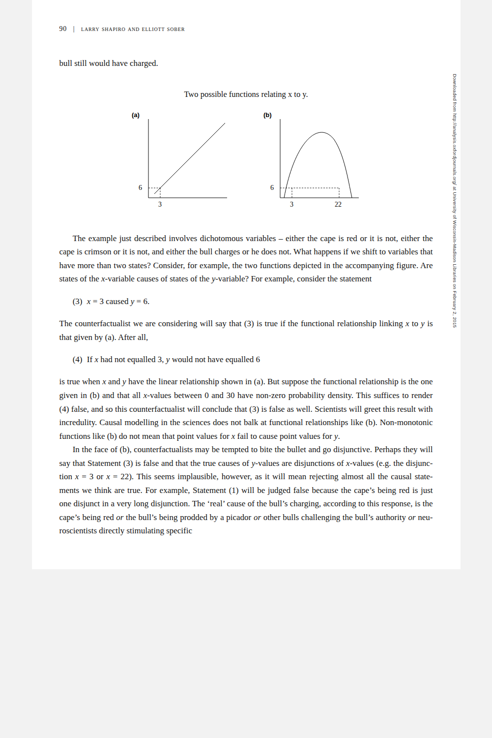90|larry shapiro and elliott sober
Downloaded from http://analysis.oxfordjournals.org/ at University of Wisconsin-Madison Libraries on February 2, 2015
bull still would have charged.
Two possible functions relating x to y.
(a) 6 3 (b) 6 3 22
The example just described involves dichotomous variables – either the cape is red or it is not, either the cape is crimson or it is not, and either the bull charges or he does not. What happens if we shift to variables that have more than two states? Consider, for example, the two functions depicted in the accompanying figure. Are states of the x-variable causes of states of the y-variable? For example, consider the statement
(3) x = 3 caused y = 6.
The counterfactualist we are considering will say that (3) is true if the functional relationship linking x to y is that given by (a). After all,
(4) If x had not equalled 3, y would not have equalled 6
is true when x and y have the linear relationship shown in (a). But suppose the functional relationship is the one given in (b) and that all x-values between 0 and 30 have non-zero probability density. This suffices to render (4) false, and so this counterfactualist will conclude that (3) is false as well. Scientists will greet this result with incredulity. Causal modelling in the sciences does not balk at functional relationships like (b). Non-monotonic functions like (b) do not mean that point values for x fail to cause point values for y.
In the face of (b), counterfactualists may be tempted to bite the bullet and go disjunctive. Perhaps they will say that Statement (3) is false and that the true causes of y-values are disjunctions of x-values (e.g. the disjunction x = 3 or x = 22). This seems implausible, however, as it will mean rejecting almost all the causal statements we think are true. For example, Statement (1) will be judged false because the cape’s being red is just one disjunct in a very long disjunction. The ‘real’ cause of the bull’s charging, according to this response, is the cape’s being red or the bull’s being prodded by a picador or other bulls challenging the bull’s authority or neuroscientists directly stimulating specific